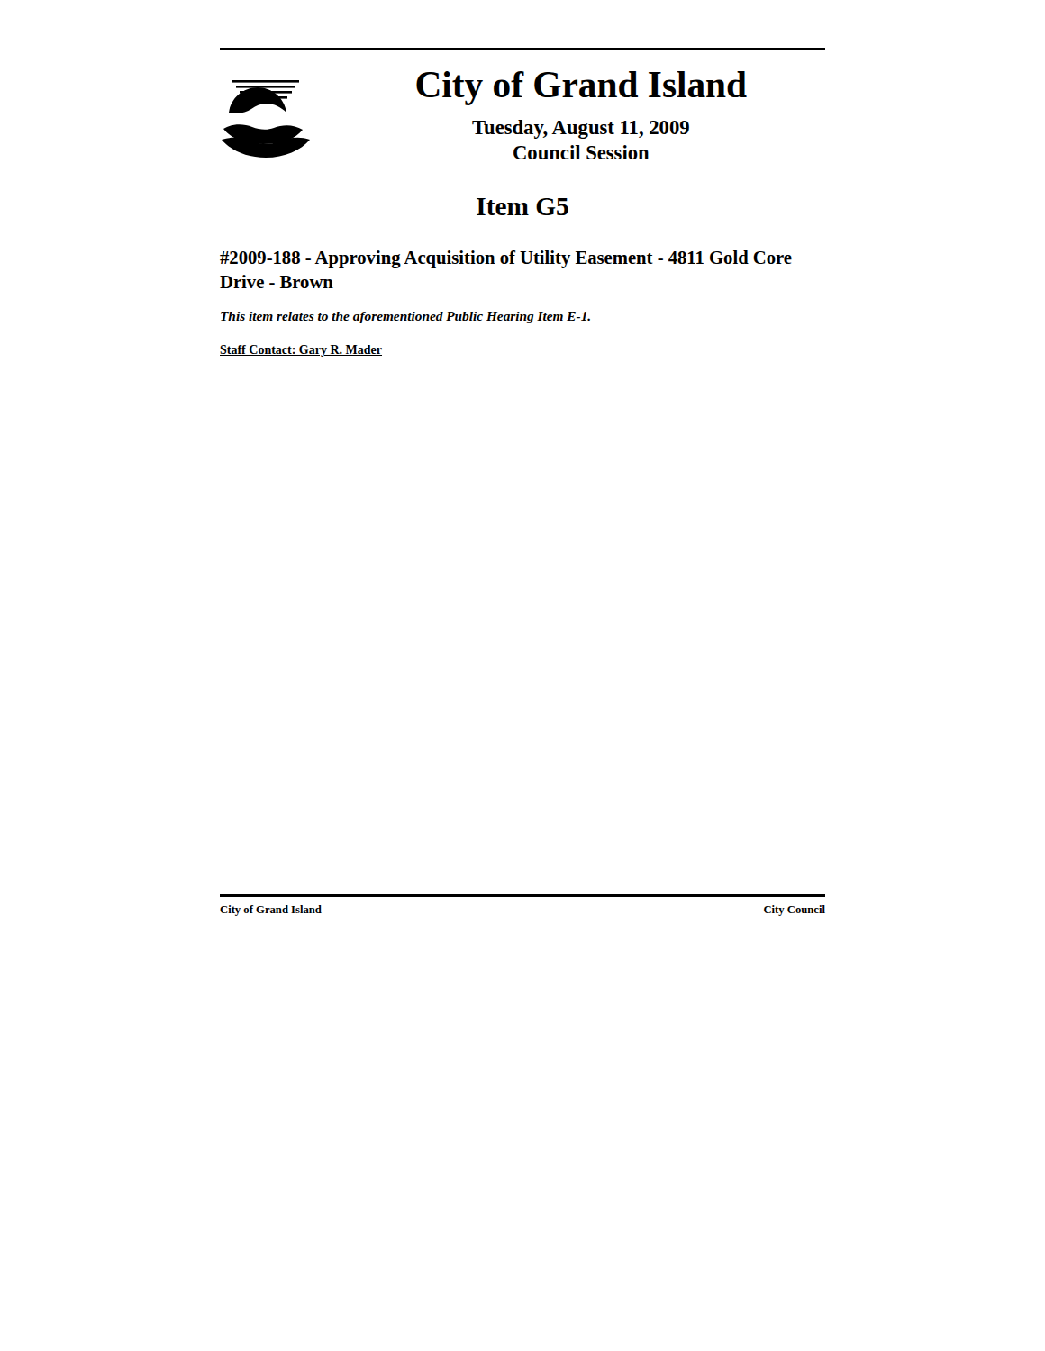City of Grand Island
Tuesday, August 11, 2009
Council Session
Item G5
#2009-188 - Approving Acquisition of Utility Easement - 4811 Gold Core Drive - Brown
This item relates to the aforementioned Public Hearing Item E-1.
Staff Contact: Gary R. Mader
City of Grand Island City Council